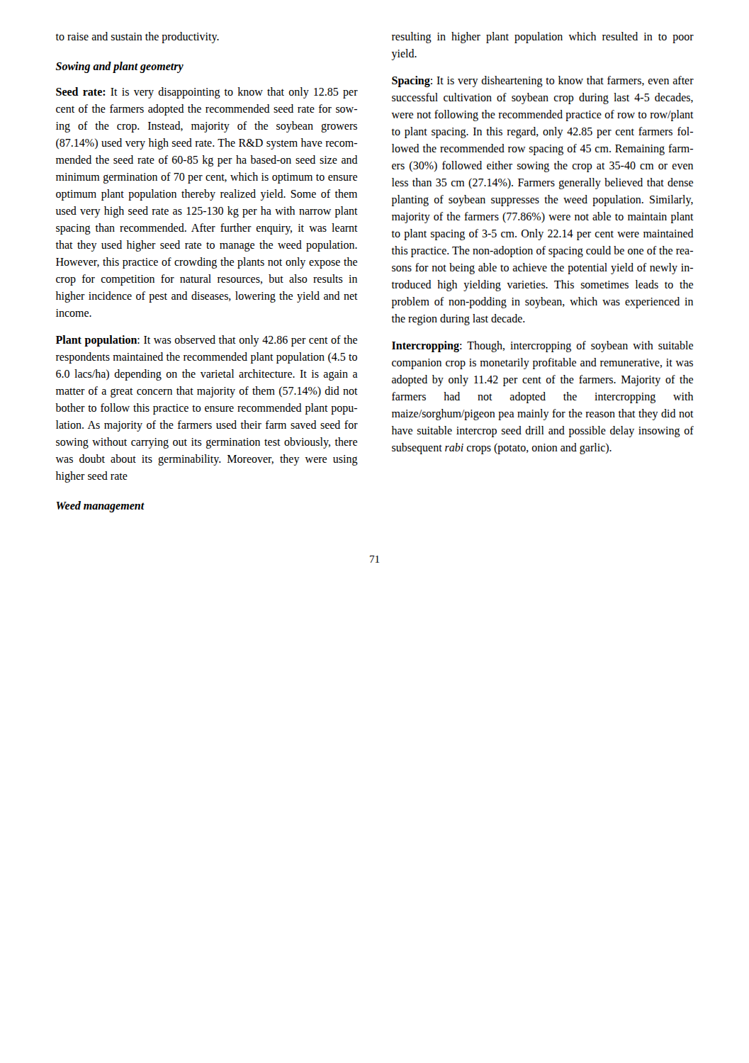to raise and sustain the productivity.
Sowing and plant geometry
Seed rate: It is very disappointing to know that only 12.85 per cent of the farmers adopted the recommended seed rate for sowing of the crop. Instead, majority of the soybean growers (87.14%) used very high seed rate. The R&D system have recommended the seed rate of 60-85 kg per ha based-on seed size and minimum germination of 70 per cent, which is optimum to ensure optimum plant population thereby realized yield. Some of them used very high seed rate as 125-130 kg per ha with narrow plant spacing than recommended. After further enquiry, it was learnt that they used higher seed rate to manage the weed population. However, this practice of crowding the plants not only expose the crop for competition for natural resources, but also results in higher incidence of pest and diseases, lowering the yield and net income.
Plant population: It was observed that only 42.86 per cent of the respondents maintained the recommended plant population (4.5 to 6.0 lacs/ha) depending on the varietal architecture. It is again a matter of a great concern that majority of them (57.14%) did not bother to follow this practice to ensure recommended plant population. As majority of the farmers used their farm saved seed for sowing without carrying out its germination test obviously, there was doubt about its germinability. Moreover, they were using higher seed rate
Weed management
resulting in higher plant population which resulted in to poor yield.
Spacing: It is very disheartening to know that farmers, even after successful cultivation of soybean crop during last 4-5 decades, were not following the recommended practice of row to row/plant to plant spacing. In this regard, only 42.85 per cent farmers followed the recommended row spacing of 45 cm. Remaining farmers (30%) followed either sowing the crop at 35-40 cm or even less than 35 cm (27.14%). Farmers generally believed that dense planting of soybean suppresses the weed population. Similarly, majority of the farmers (77.86%) were not able to maintain plant to plant spacing of 3-5 cm. Only 22.14 per cent were maintained this practice. The non-adoption of spacing could be one of the reasons for not being able to achieve the potential yield of newly introduced high yielding varieties. This sometimes leads to the problem of non-podding in soybean, which was experienced in the region during last decade.
Intercropping: Though, intercropping of soybean with suitable companion crop is monetarily profitable and remunerative, it was adopted by only 11.42 per cent of the farmers. Majority of the farmers had not adopted the intercropping with maize/sorghum/pigeon pea mainly for the reason that they did not have suitable intercrop seed drill and possible delay insowing of subsequent rabi crops (potato, onion and garlic).
71